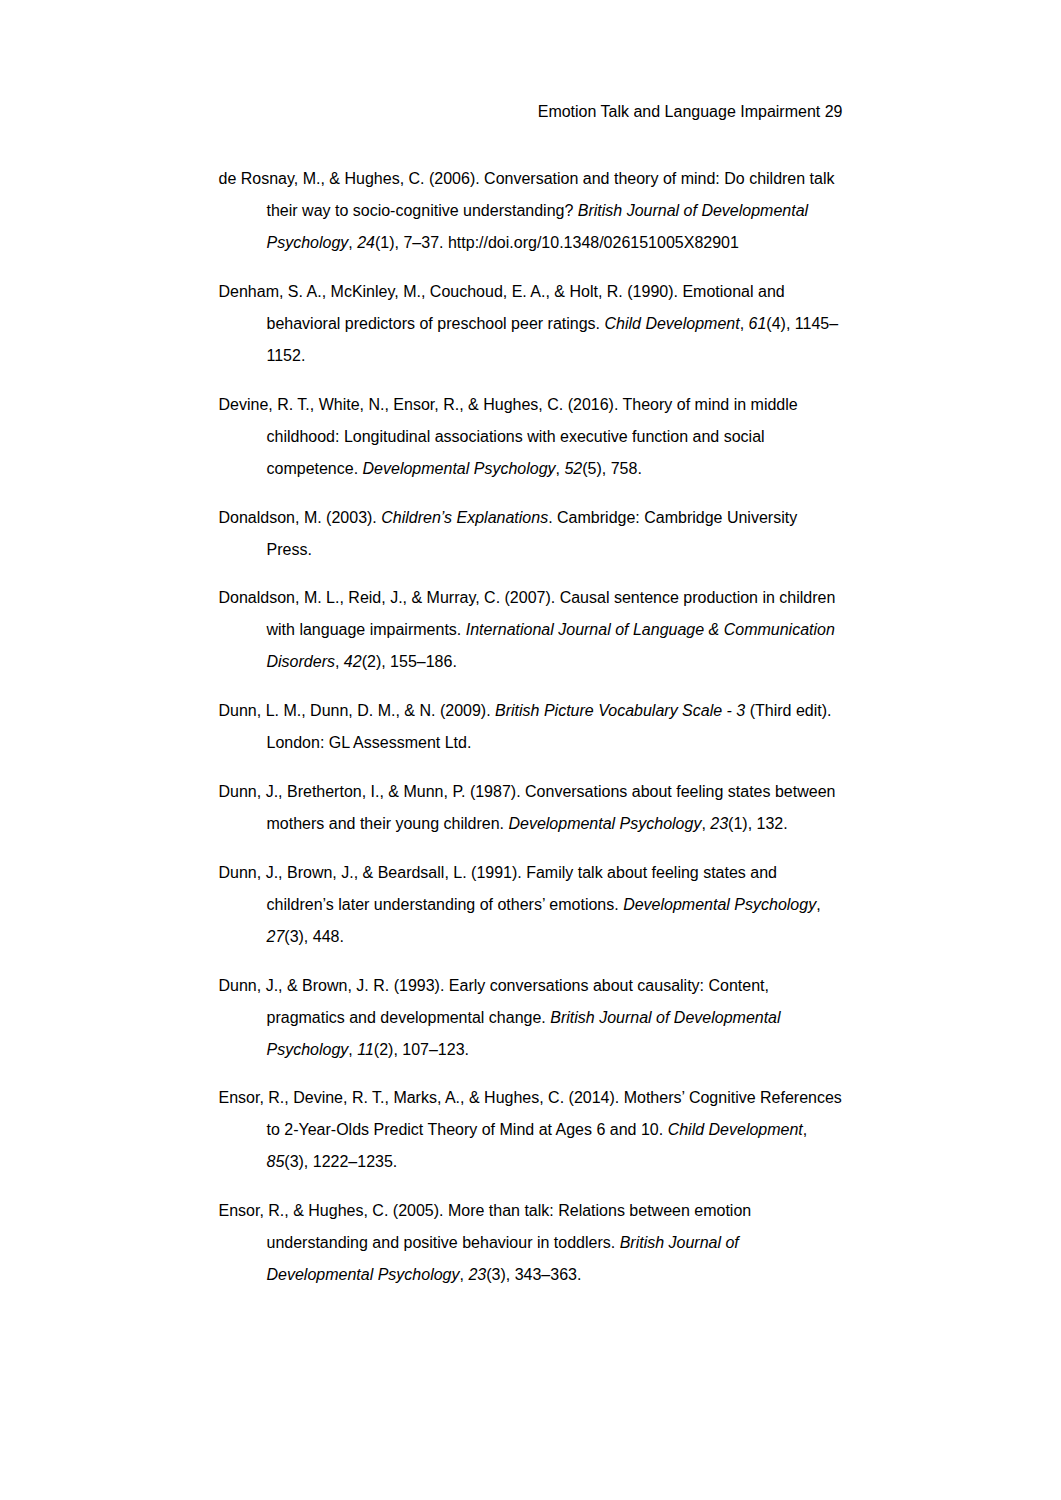Emotion Talk and Language Impairment 29
de Rosnay, M., & Hughes, C. (2006). Conversation and theory of mind: Do children talk their way to socio-cognitive understanding? British Journal of Developmental Psychology, 24(1), 7–37. http://doi.org/10.1348/026151005X82901
Denham, S. A., McKinley, M., Couchoud, E. A., & Holt, R. (1990). Emotional and behavioral predictors of preschool peer ratings. Child Development, 61(4), 1145–1152.
Devine, R. T., White, N., Ensor, R., & Hughes, C. (2016). Theory of mind in middle childhood: Longitudinal associations with executive function and social competence. Developmental Psychology, 52(5), 758.
Donaldson, M. (2003). Children’s Explanations. Cambridge: Cambridge University Press.
Donaldson, M. L., Reid, J., & Murray, C. (2007). Causal sentence production in children with language impairments. International Journal of Language & Communication Disorders, 42(2), 155–186.
Dunn, L. M., Dunn, D. M., & N. (2009). British Picture Vocabulary Scale - 3 (Third edit). London: GL Assessment Ltd.
Dunn, J., Bretherton, I., & Munn, P. (1987). Conversations about feeling states between mothers and their young children. Developmental Psychology, 23(1), 132.
Dunn, J., Brown, J., & Beardsall, L. (1991). Family talk about feeling states and children’s later understanding of others’ emotions. Developmental Psychology, 27(3), 448.
Dunn, J., & Brown, J. R. (1993). Early conversations about causality: Content, pragmatics and developmental change. British Journal of Developmental Psychology, 11(2), 107–123.
Ensor, R., Devine, R. T., Marks, A., & Hughes, C. (2014). Mothers’ Cognitive References to 2-Year-Olds Predict Theory of Mind at Ages 6 and 10. Child Development, 85(3), 1222–1235.
Ensor, R., & Hughes, C. (2005). More than talk: Relations between emotion understanding and positive behaviour in toddlers. British Journal of Developmental Psychology, 23(3), 343–363.